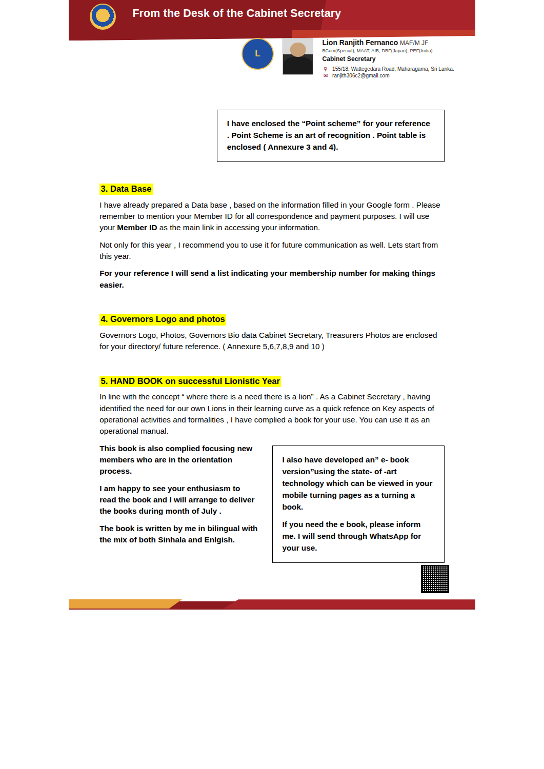From the Desk of the Cabinet Secretary
L
Lion Ranjith Fernanco MAF/M JF
BCom(Special), MAAT, AIB, DBF(Japan), PEF(India)
Cabinet Secretary
⚲155/18, Wattegedara Road, Maharagama, Sri Lanka.
✉ranjith306c2@gmail.com
☎+94 112 849 429
☏+94 777 886 495
I have enclosed the “Point scheme” for your reference . Point Scheme is an art of recognition . Point table is enclosed ( Annexure 3 and 4).
3. Data Base
I have already prepared a Data base , based on the information filled in your Google form . Please remember to mention your Member ID for all correspondence and payment purposes. I will use your Member ID as the main link in accessing your information.
Not only for this year , I recommend you to use it for future communication as well. Lets start from this year.
For your reference I will send a list indicating your membership number for making things easier.
4. Governors Logo and photos
Governors Logo, Photos, Governors Bio data Cabinet Secretary, Treasurers Photos are enclosed for your directory/ future reference. ( Annexure 5,6,7,8,9 and 10 )
5. HAND BOOK on successful Lionistic Year
In line with the concept “ where there is a need there is a lion” . As a Cabinet Secretary , having identified the need for our own Lions in their learning curve as a quick refence on Key aspects of operational activities and formalities , I have complied a book for your use. You can use it as an operational manual.
I also have developed an” e- book version”using the state- of -art technology which can be viewed in your mobile turning pages as a turning a book.
If you need the e book, please inform me. I will send through WhatsApp for your use.
This book is also complied focusing new members who are in the orientation process.
I am happy to see your enthusiasm to read the book and I will arrange to deliver the books during month of July .
The book is written by me in bilingual with the mix of both Sinhala and Enlgish.